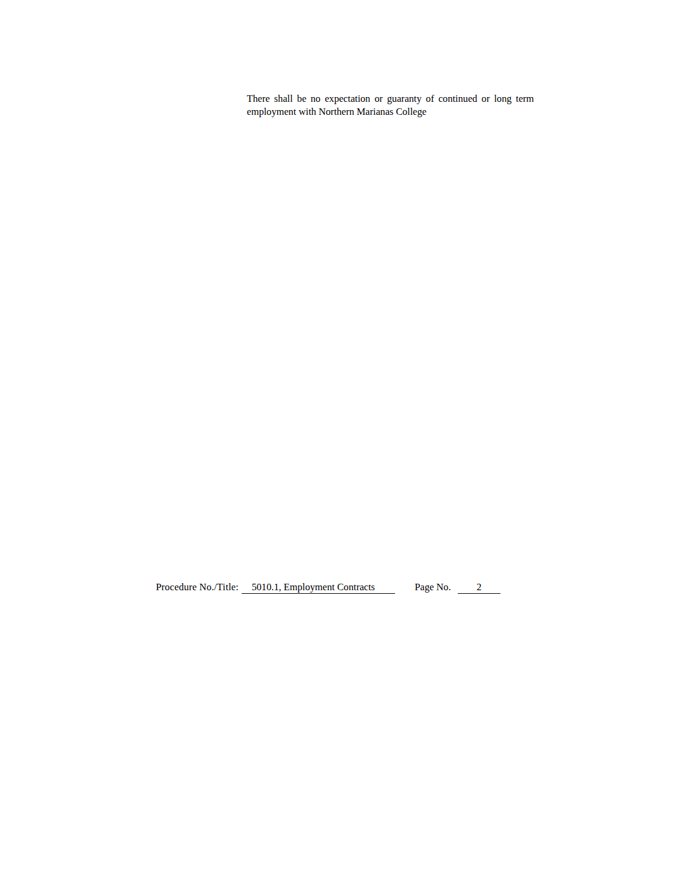There shall be no expectation or guaranty of continued or long term employment with Northern Marianas College
Procedure No./Title: 5010.1, Employment Contracts Page No. 2